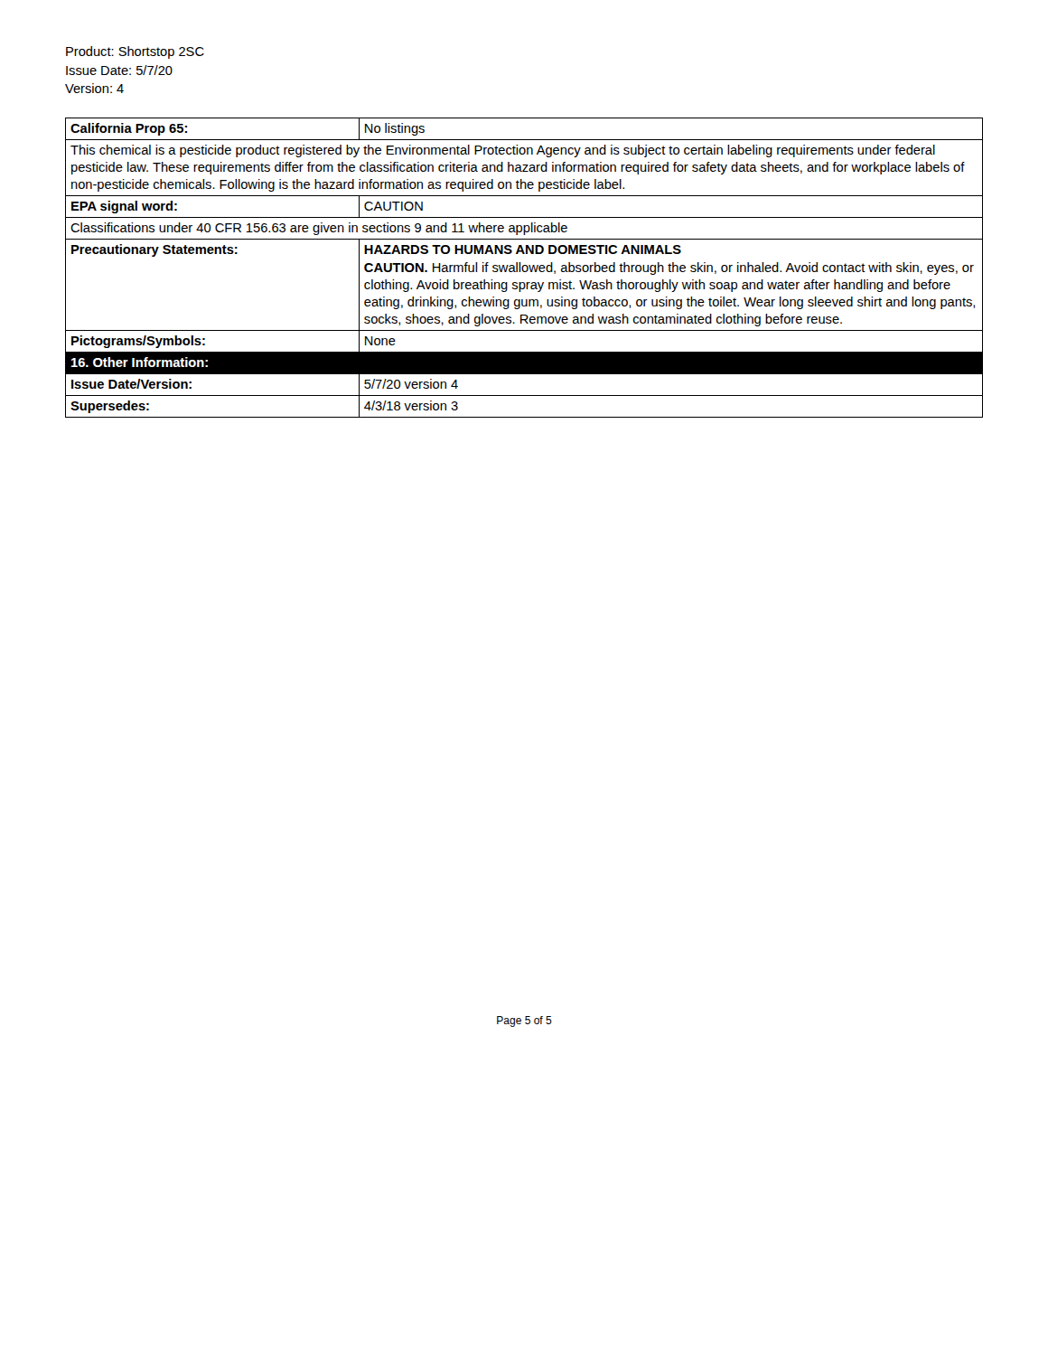Product: Shortstop 2SC
Issue Date: 5/7/20
Version: 4
| California Prop 65: | No listings |
| This chemical is a pesticide product registered by the Environmental Protection Agency and is subject to certain labeling requirements under federal pesticide law. These requirements differ from the classification criteria and hazard information required for safety data sheets, and for workplace labels of non-pesticide chemicals. Following is the hazard information as required on the pesticide label. |
| EPA signal word: | CAUTION |
| Classifications under 40 CFR 156.63 are given in sections 9 and 11 where applicable |
| Precautionary Statements: | HAZARDS TO HUMANS AND DOMESTIC ANIMALS CAUTION. Harmful if swallowed, absorbed through the skin, or inhaled. Avoid contact with skin, eyes, or clothing. Avoid breathing spray mist. Wash thoroughly with soap and water after handling and before eating, drinking, chewing gum, using tobacco, or using the toilet. Wear long sleeved shirt and long pants, socks, shoes, and gloves. Remove and wash contaminated clothing before reuse. |
| Pictograms/Symbols: | None |
| 16. Other Information: |
| Issue Date/Version: | 5/7/20 version 4 |
| Supersedes: | 4/3/18 version 3 |
Page 5 of 5